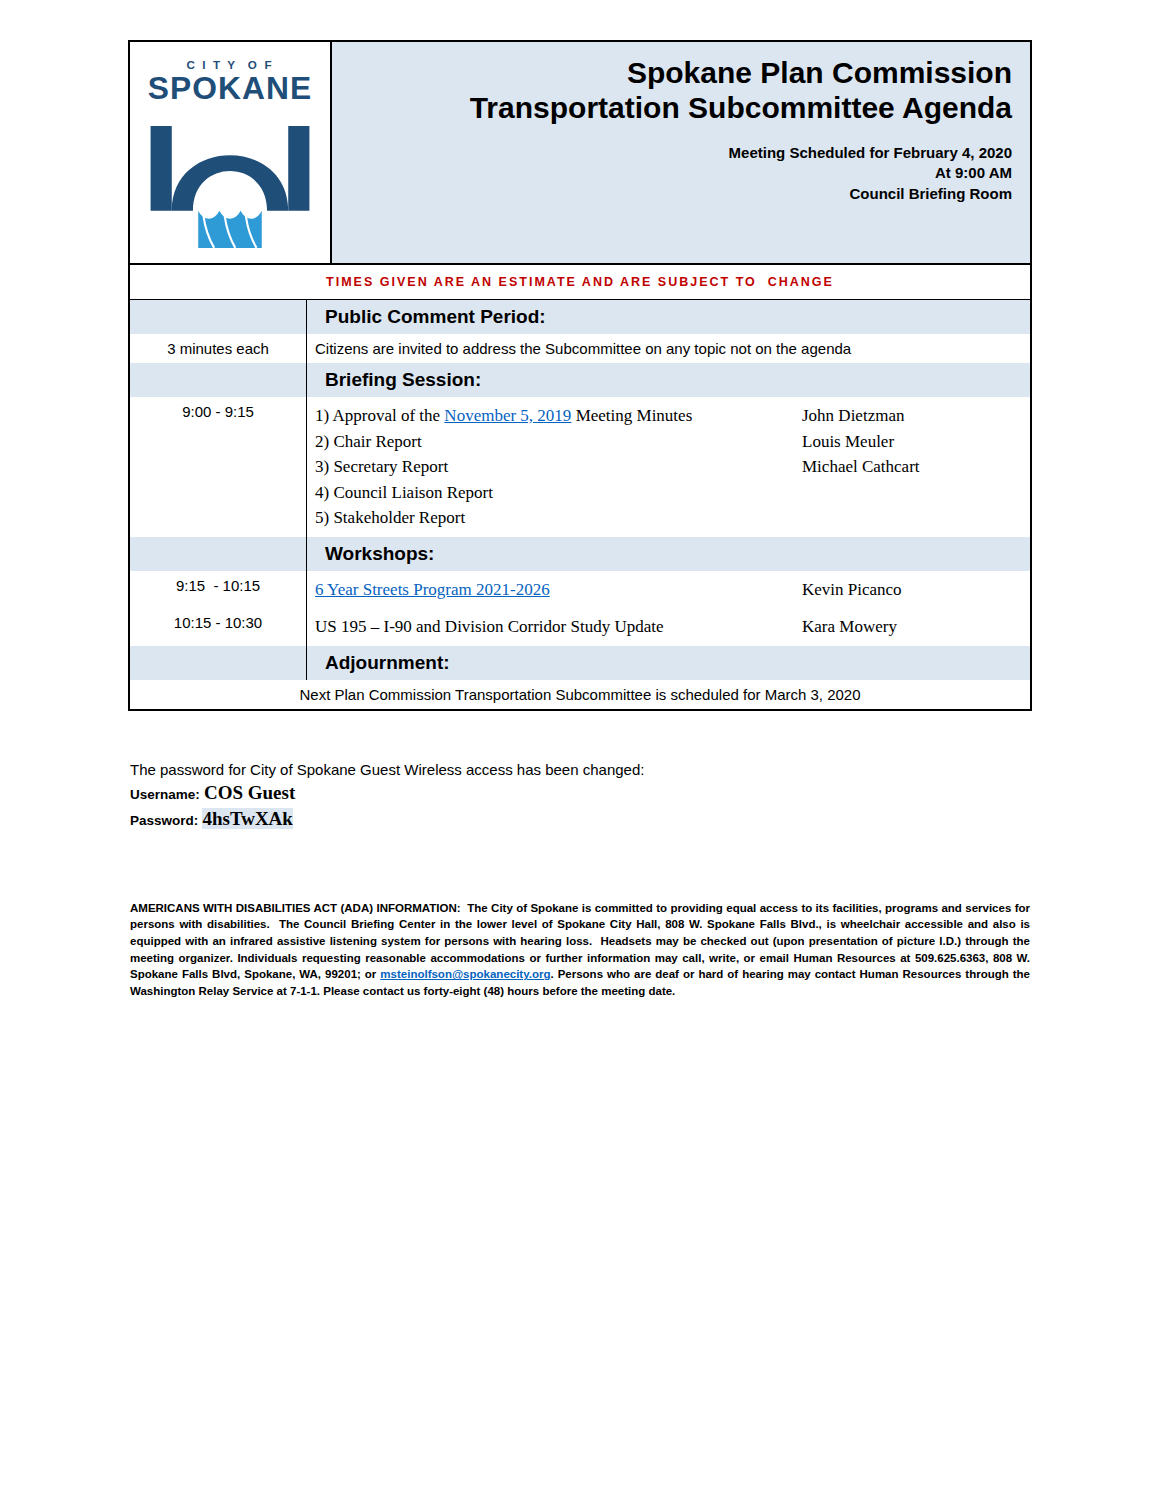C I T Y O F SPOKANE
Spokane Plan Commission
Transportation Subcommittee Agenda
Meeting Scheduled for February 4, 2020
At 9:00 AM
Council Briefing Room
TIMES GIVEN ARE AN ESTIMATE AND ARE SUBJECT TO CHANGE
| | Public Comment Period: |
| 3 minutes each | Citizens are invited to address the Subcommittee on any topic not on the agenda |
| | Briefing Session: |
| 9:00 - 9:15 | 1) Approval of the November 5, 2019 Meeting Minutes 2) Chair Report 3) Secretary Report 4) Council Liaison Report 5) Stakeholder Report | John Dietzman Louis Meuler Michael Cathcart |
| | Workshops: |
| 9:15 - 10:15 | 6 Year Streets Program 2021-2026 | Kevin Picanco |
| 10:15 - 10:30 | US 195 – I-90 and Division Corridor Study Update | Kara Mowery |
| | Adjournment: |
| Next Plan Commission Transportation Subcommittee is scheduled for March 3, 2020 |
The password for City of Spokane Guest Wireless access has been changed:
Username: COS Guest
Password: 4hsTwXAk
AMERICANS WITH DISABILITIES ACT (ADA) INFORMATION: The City of Spokane is committed to providing equal access to its facilities, programs and services for persons with disabilities. The Council Briefing Center in the lower level of Spokane City Hall, 808 W. Spokane Falls Blvd., is wheelchair accessible and also is equipped with an infrared assistive listening system for persons with hearing loss. Headsets may be checked out (upon presentation of picture I.D.) through the meeting organizer. Individuals requesting reasonable accommodations or further information may call, write, or email Human Resources at 509.625.6363, 808 W. Spokane Falls Blvd, Spokane, WA, 99201; or msteinolfson@spokanecity.org. Persons who are deaf or hard of hearing may contact Human Resources through the Washington Relay Service at 7-1-1. Please contact us forty-eight (48) hours before the meeting date.